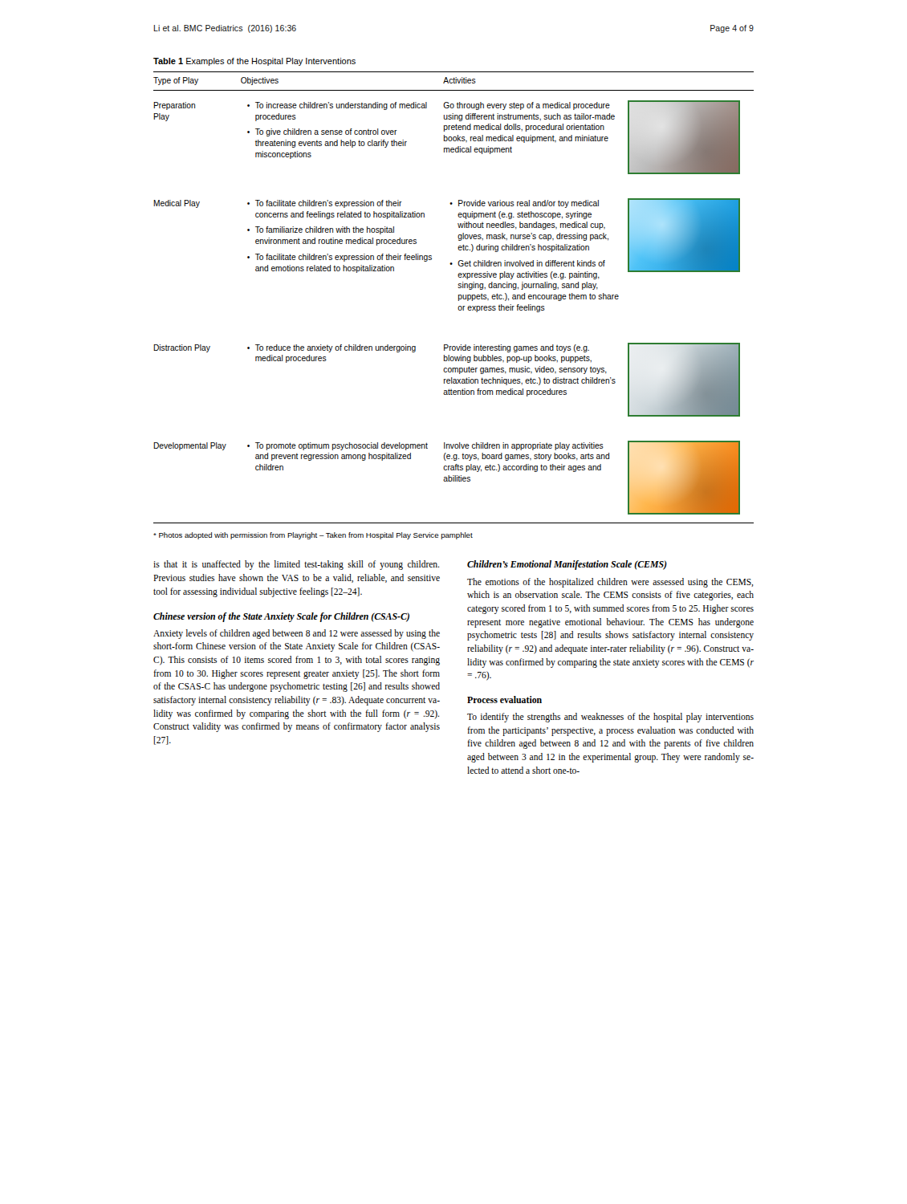Li et al. BMC Pediatrics (2016) 16:36
Page 4 of 9
Table 1 Examples of the Hospital Play Interventions
| Type of Play | Objectives | Activities |
| --- | --- | --- |
| Preparation Play | To increase children’s understanding of medical procedures To give children a sense of control over threatening events and help to clarify their misconceptions | Go through every step of a medical procedure using different instruments, such as tailor-made pretend medical dolls, procedural orientation books, real medical equipment, and miniature medical equipment | |
| Medical Play | To facilitate children’s expression of their concerns and feelings related to hospitalization To familiarize children with the hospital environment and routine medical procedures To facilitate children’s expression of their feelings and emotions related to hospitalization | Provide various real and/or toy medical equipment (e.g. stethoscope, syringe without needles, bandages, medical cup, gloves, mask, nurse’s cap, dressing pack, etc.) during children’s hospitalization Get children involved in different kinds of expressive play activities (e.g. painting, singing, dancing, journaling, sand play, puppets, etc.), and encourage them to share or express their feelings | |
| Distraction Play | To reduce the anxiety of children undergoing medical procedures | Provide interesting games and toys (e.g. blowing bubbles, pop-up books, puppets, computer games, music, video, sensory toys, relaxation techniques, etc.) to distract children’s attention from medical procedures | |
| Developmental Play | To promote optimum psychosocial development and prevent regression among hospitalized children | Involve children in appropriate play activities (e.g. toys, board games, story books, arts and crafts play, etc.) according to their ages and abilities | |
* Photos adopted with permission from Playright – Taken from Hospital Play Service pamphlet
is that it is unaffected by the limited test-taking skill of young children. Previous studies have shown the VAS to be a valid, reliable, and sensitive tool for assessing individual subjective feelings [22–24].
Chinese version of the State Anxiety Scale for Children (CSAS-C)
Anxiety levels of children aged between 8 and 12 were assessed by using the short-form Chinese version of the State Anxiety Scale for Children (CSAS-C). This consists of 10 items scored from 1 to 3, with total scores ranging from 10 to 30. Higher scores represent greater anxiety [25]. The short form of the CSAS-C has undergone psychometric testing [26] and results showed satisfactory internal consistency reliability (r = .83). Adequate concurrent validity was confirmed by comparing the short with the full form (r = .92). Construct validity was confirmed by means of confirmatory factor analysis [27].
Children’s Emotional Manifestation Scale (CEMS)
The emotions of the hospitalized children were assessed using the CEMS, which is an observation scale. The CEMS consists of five categories, each category scored from 1 to 5, with summed scores from 5 to 25. Higher scores represent more negative emotional behaviour. The CEMS has undergone psychometric tests [28] and results shows satisfactory internal consistency reliability (r = .92) and adequate inter-rater reliability (r = .96). Construct validity was confirmed by comparing the state anxiety scores with the CEMS (r = .76).
Process evaluation
To identify the strengths and weaknesses of the hospital play interventions from the participants’ perspective, a process evaluation was conducted with five children aged between 8 and 12 and with the parents of five children aged between 3 and 12 in the experimental group. They were randomly selected to attend a short one-to-